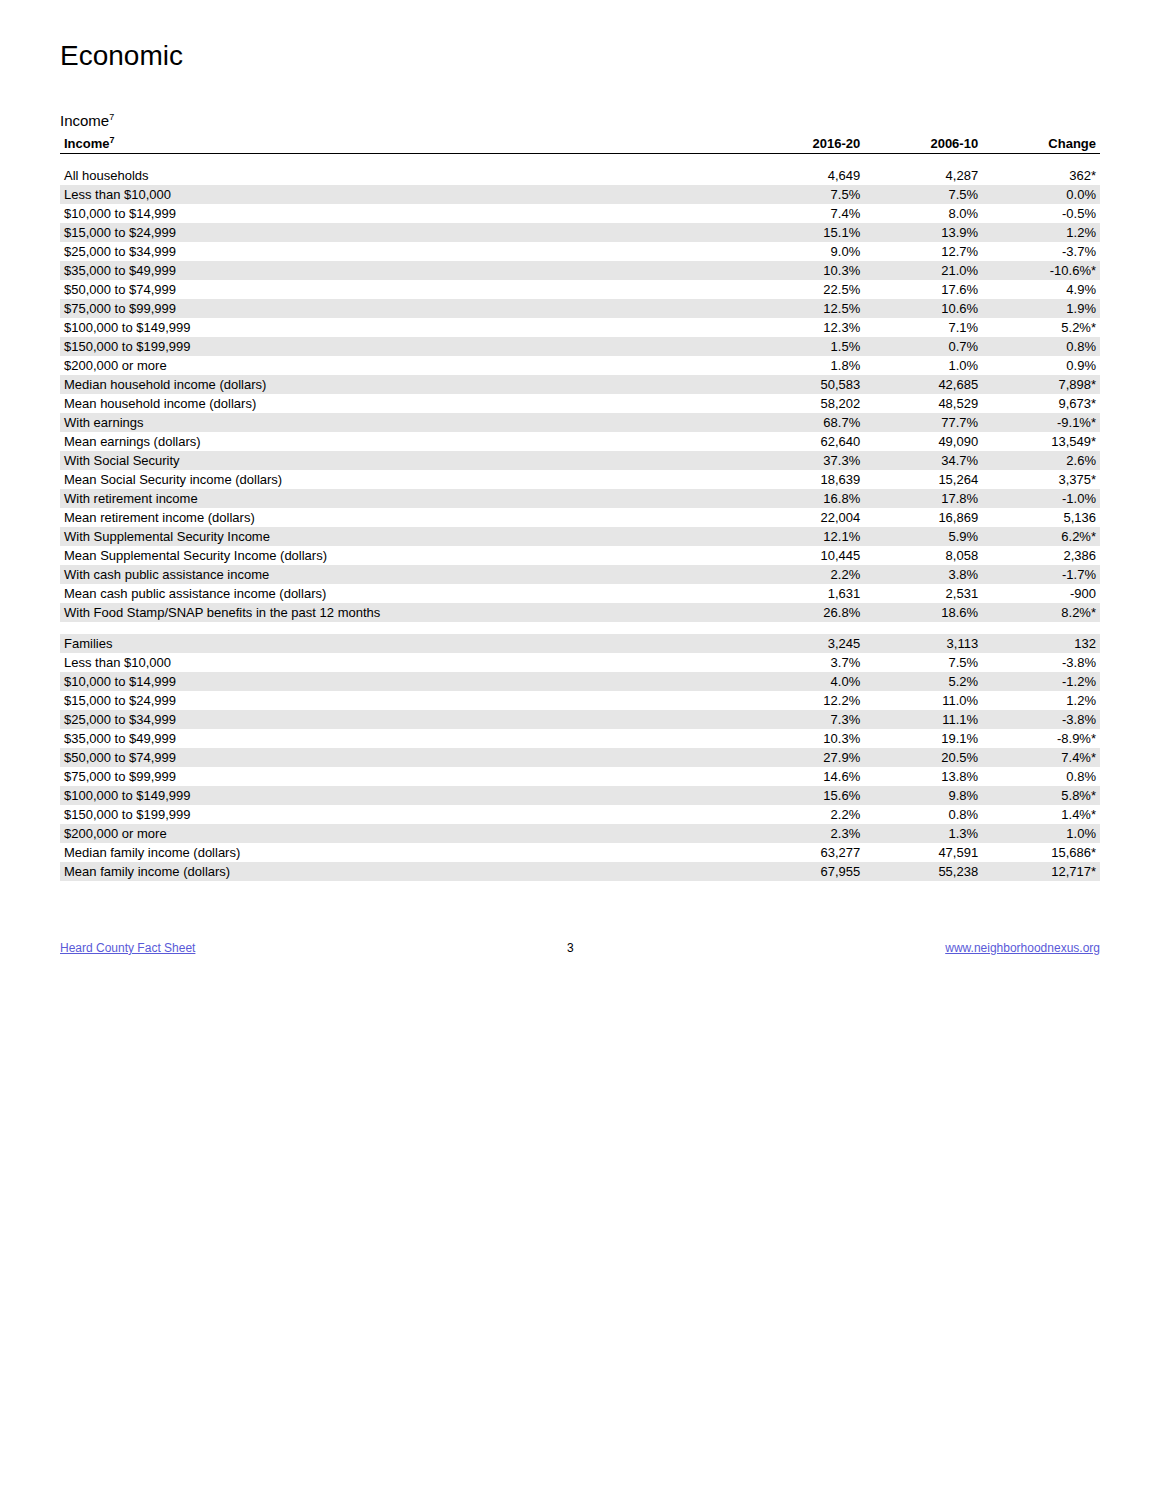Economic
Income 7
| Income 7 | 2016-20 | 2006-10 | Change |
| --- | --- | --- | --- |
| All households | 4,649 | 4,287 | 362* |
| Less than $10,000 | 7.5% | 7.5% | 0.0% |
| $10,000 to $14,999 | 7.4% | 8.0% | -0.5% |
| $15,000 to $24,999 | 15.1% | 13.9% | 1.2% |
| $25,000 to $34,999 | 9.0% | 12.7% | -3.7% |
| $35,000 to $49,999 | 10.3% | 21.0% | -10.6%* |
| $50,000 to $74,999 | 22.5% | 17.6% | 4.9% |
| $75,000 to $99,999 | 12.5% | 10.6% | 1.9% |
| $100,000 to $149,999 | 12.3% | 7.1% | 5.2%* |
| $150,000 to $199,999 | 1.5% | 0.7% | 0.8% |
| $200,000 or more | 1.8% | 1.0% | 0.9% |
| Median household income (dollars) | 50,583 | 42,685 | 7,898* |
| Mean household income (dollars) | 58,202 | 48,529 | 9,673* |
| With earnings | 68.7% | 77.7% | -9.1%* |
| Mean earnings (dollars) | 62,640 | 49,090 | 13,549* |
| With Social Security | 37.3% | 34.7% | 2.6% |
| Mean Social Security income (dollars) | 18,639 | 15,264 | 3,375* |
| With retirement income | 16.8% | 17.8% | -1.0% |
| Mean retirement income (dollars) | 22,004 | 16,869 | 5,136 |
| With Supplemental Security Income | 12.1% | 5.9% | 6.2%* |
| Mean Supplemental Security Income (dollars) | 10,445 | 8,058 | 2,386 |
| With cash public assistance income | 2.2% | 3.8% | -1.7% |
| Mean cash public assistance income (dollars) | 1,631 | 2,531 | -900 |
| With Food Stamp/SNAP benefits in the past 12 months | 26.8% | 18.6% | 8.2%* |
| Families | 3,245 | 3,113 | 132 |
| Less than $10,000 | 3.7% | 7.5% | -3.8% |
| $10,000 to $14,999 | 4.0% | 5.2% | -1.2% |
| $15,000 to $24,999 | 12.2% | 11.0% | 1.2% |
| $25,000 to $34,999 | 7.3% | 11.1% | -3.8% |
| $35,000 to $49,999 | 10.3% | 19.1% | -8.9%* |
| $50,000 to $74,999 | 27.9% | 20.5% | 7.4%* |
| $75,000 to $99,999 | 14.6% | 13.8% | 0.8% |
| $100,000 to $149,999 | 15.6% | 9.8% | 5.8%* |
| $150,000 to $199,999 | 2.2% | 0.8% | 1.4%* |
| $200,000 or more | 2.3% | 1.3% | 1.0% |
| Median family income (dollars) | 63,277 | 47,591 | 15,686* |
| Mean family income (dollars) | 67,955 | 55,238 | 12,717* |
Heard County Fact Sheet 3 www.neighborhoodnexus.org